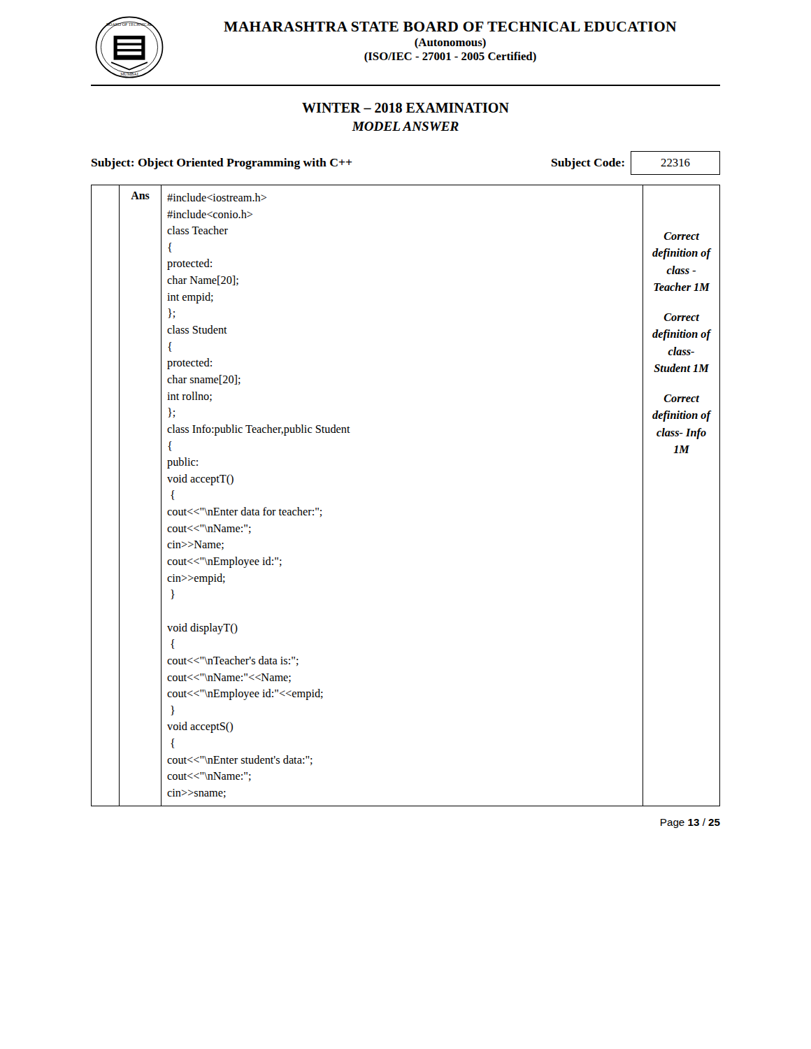BOARD OF TECHNICAL MUMBAI
MAHARASHTRA STATE BOARD OF TECHNICAL EDUCATION
(Autonomous)
(ISO/IEC - 27001 - 2005 Certified)
WINTER – 2018 EXAMINATION
MODEL ANSWER
Subject: Object Oriented Programming with C++
Subject Code: 22316
| | Ans | #include<iostream.h> #include<conio.h> class Teacher { protected: char Name[20]; int empid; }; class Student { protected: char sname[20]; int rollno; }; class Info:public Teacher,public Student { public: void acceptT() { cout<<"\nEnter data for teacher:"; cout<<"\nName:"; cin>>Name; cout<<"\nEmployee id:"; cin>>empid; } void displayT() { cout<<"\nTeacher's data is:"; cout<<"\nName:"<<Name; cout<<"\nEmployee id:"<<empid; } void acceptS() { cout<<"\nEnter student's data:"; cout<<"\nName:"; cin>>sname; | Correct definition of class - Teacher 1M Correct definition of class- Student 1M Correct definition of class- Info 1M |
Page 13 / 25